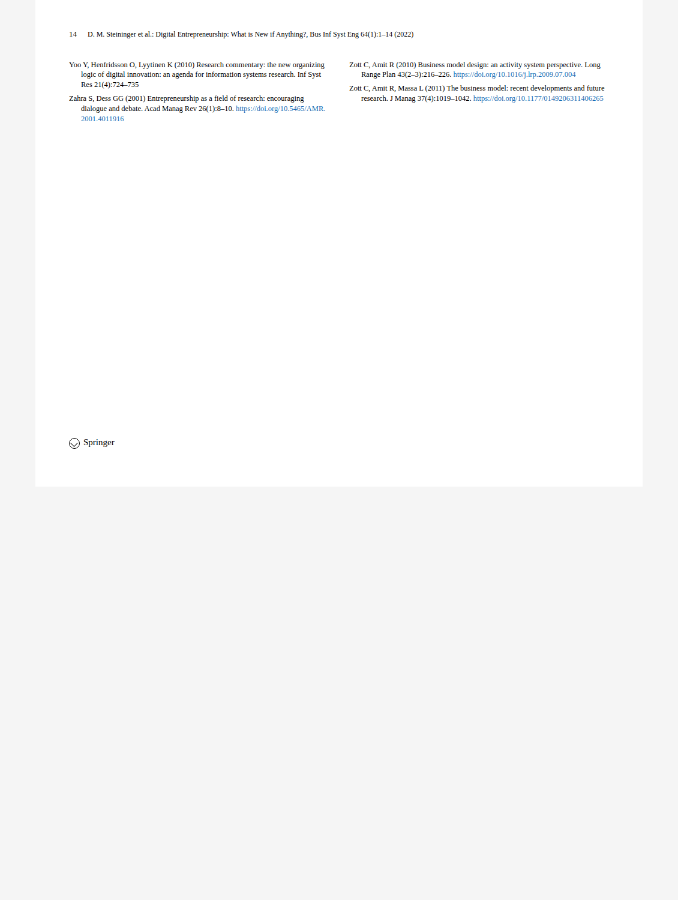14 D. M. Steininger et al.: Digital Entrepreneurship: What is New if Anything?, Bus Inf Syst Eng 64(1):1–14 (2022)
Yoo Y, Henfridsson O, Lyytinen K (2010) Research commentary: the new organizing logic of digital innovation: an agenda for information systems research. Inf Syst Res 21(4):724–735
Zahra S, Dess GG (2001) Entrepreneurship as a field of research: encouraging dialogue and debate. Acad Manag Rev 26(1):8–10. https://doi.org/10.5465/AMR.2001.4011916
Zott C, Amit R (2010) Business model design: an activity system perspective. Long Range Plan 43(2–3):216–226. https://doi.org/10.1016/j.lrp.2009.07.004
Zott C, Amit R, Massa L (2011) The business model: recent developments and future research. J Manag 37(4):1019–1042. https://doi.org/10.1177/0149206311406265
Springer